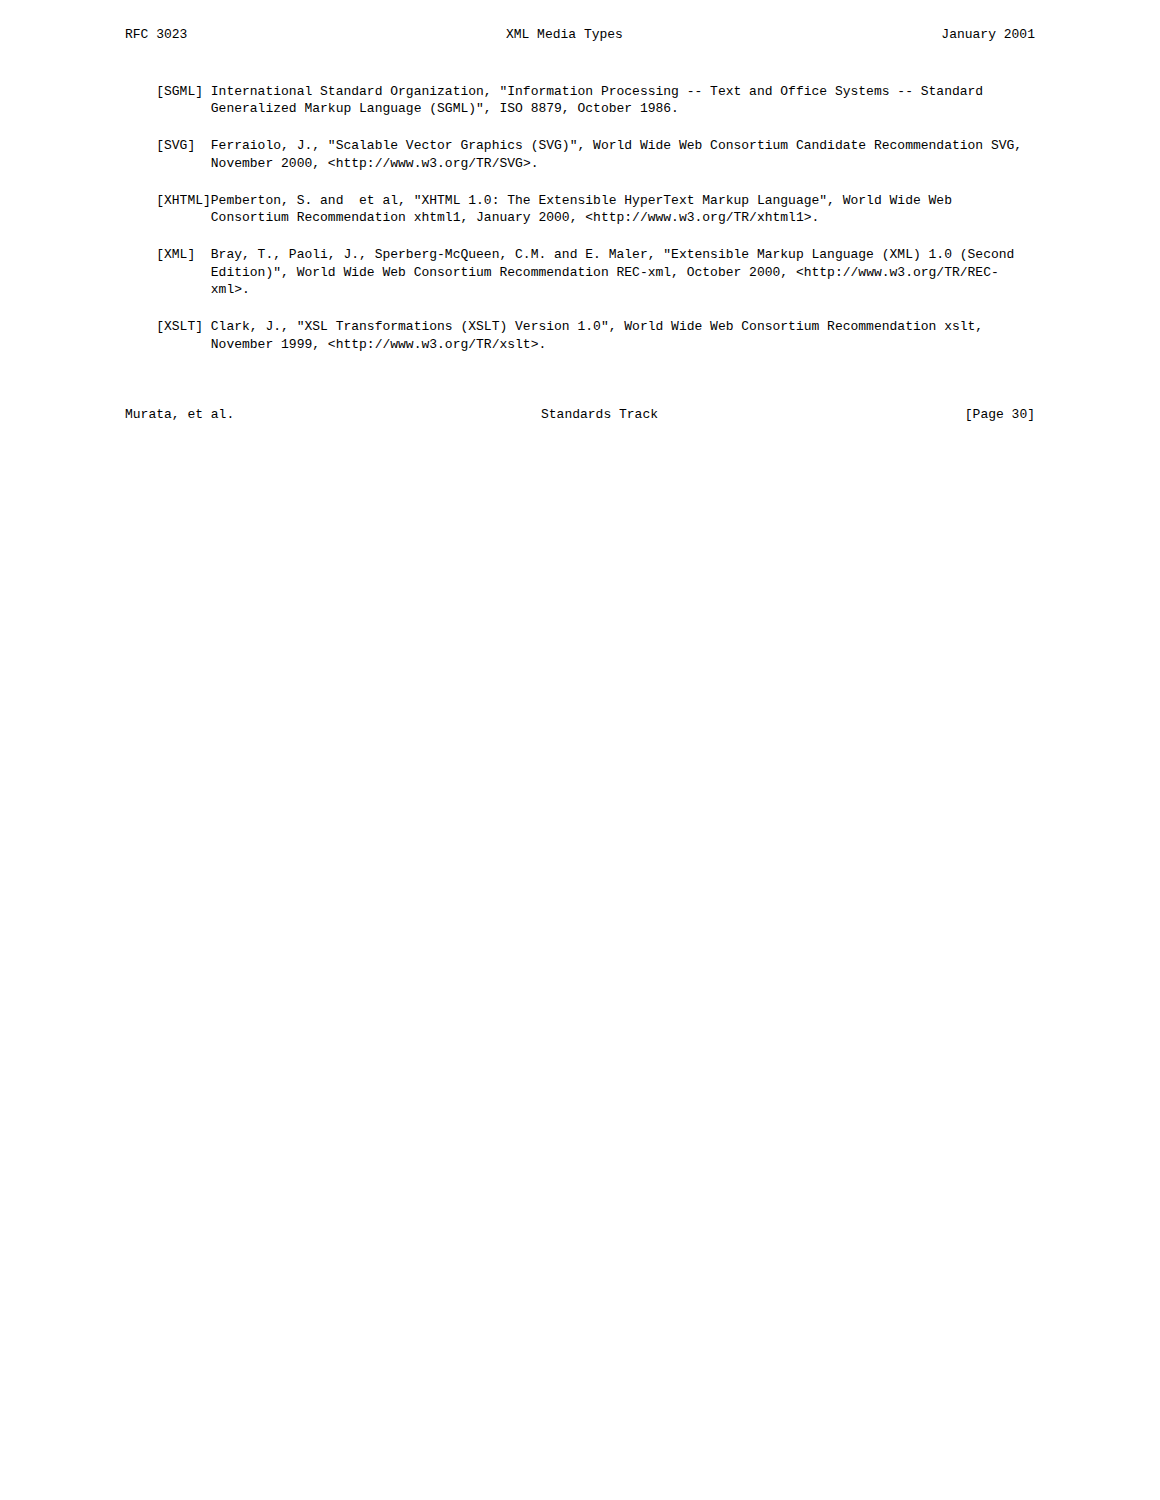RFC 3023 XML Media Types January 2001
[SGML]
International Standard Organization, "Information Processing -- Text and Office Systems -- Standard Generalized Markup Language (SGML)", ISO 8879, October 1986.
[SVG]
Ferraiolo, J., "Scalable Vector Graphics (SVG)", World Wide Web Consortium Candidate Recommendation SVG, November 2000, <http://www.w3.org/TR/SVG>.
[XHTML]
Pemberton, S. and et al, "XHTML 1.0: The Extensible HyperText Markup Language", World Wide Web Consortium Recommendation xhtml1, January 2000, <http://www.w3.org/TR/xhtml1>.
[XML]
Bray, T., Paoli, J., Sperberg-McQueen, C.M. and E. Maler, "Extensible Markup Language (XML) 1.0 (Second Edition)", World Wide Web Consortium Recommendation REC-xml, October 2000, <http://www.w3.org/TR/REC-xml>.
[XSLT]
Clark, J., "XSL Transformations (XSLT) Version 1.0", World Wide Web Consortium Recommendation xslt, November 1999, <http://www.w3.org/TR/xslt>.
Murata, et al. Standards Track [Page 30]